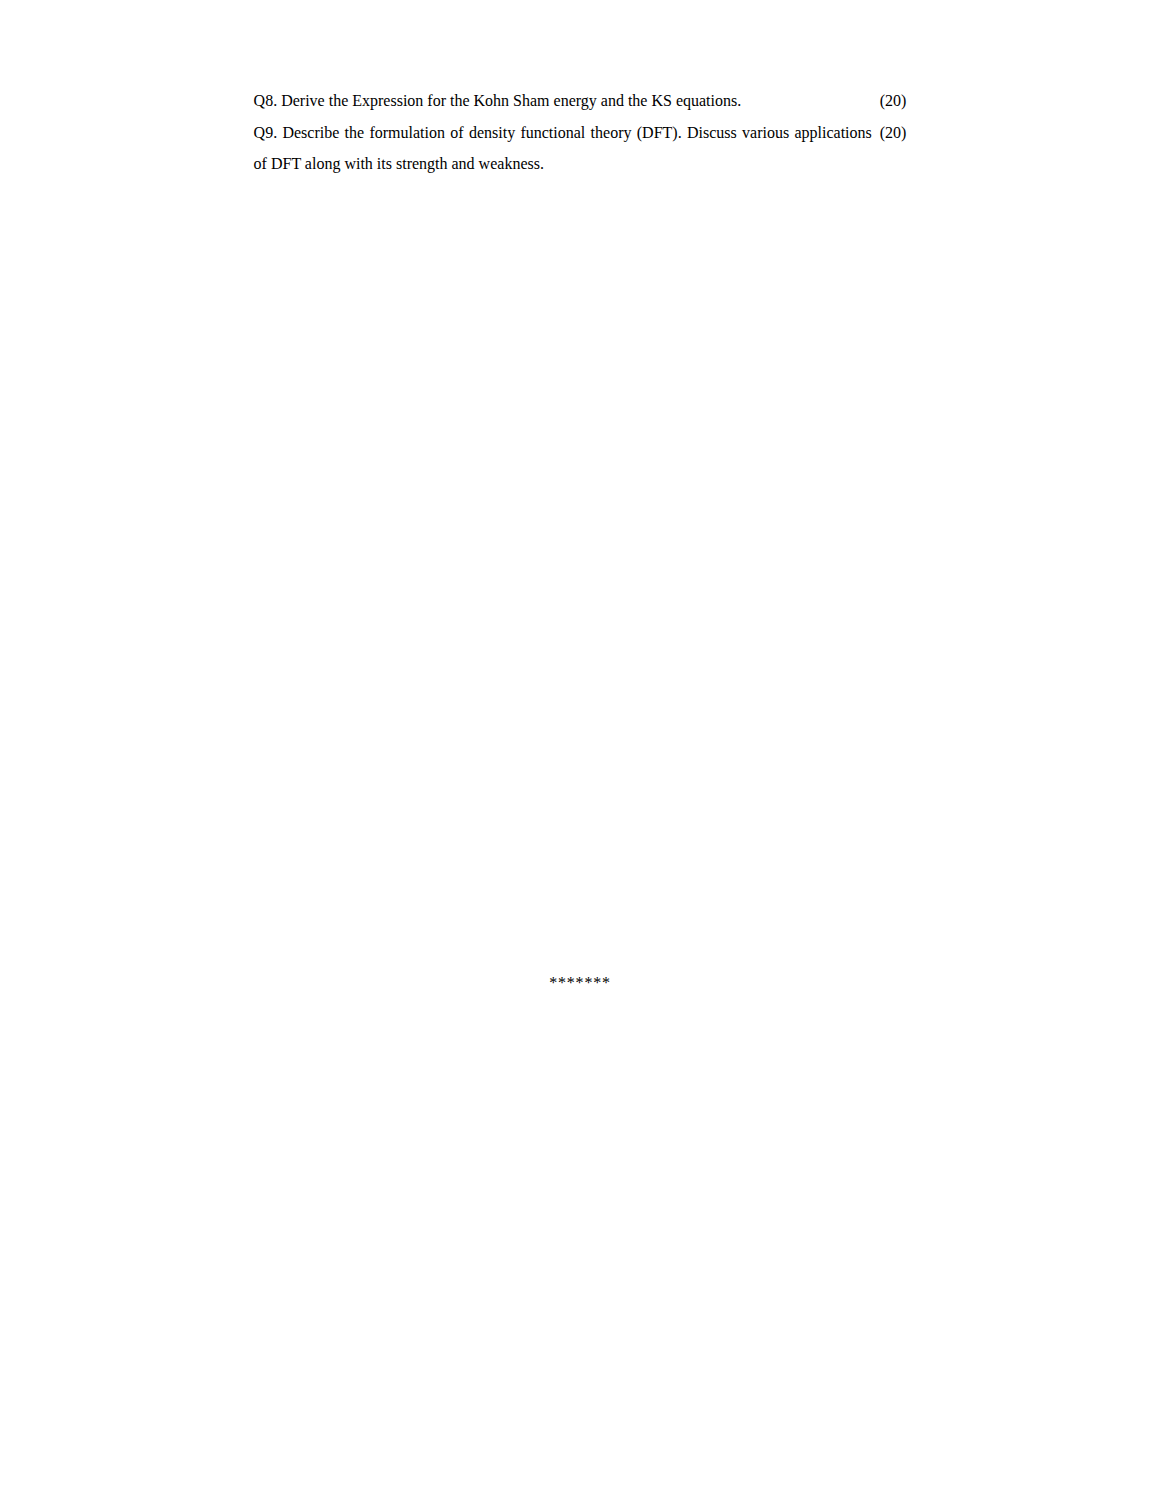Q8. Derive the Expression for the Kohn Sham energy and the KS equations. (20)
(20) Q9. Describe the formulation of density functional theory (DFT). Discuss various applications of DFT along with its strength and weakness.
*******